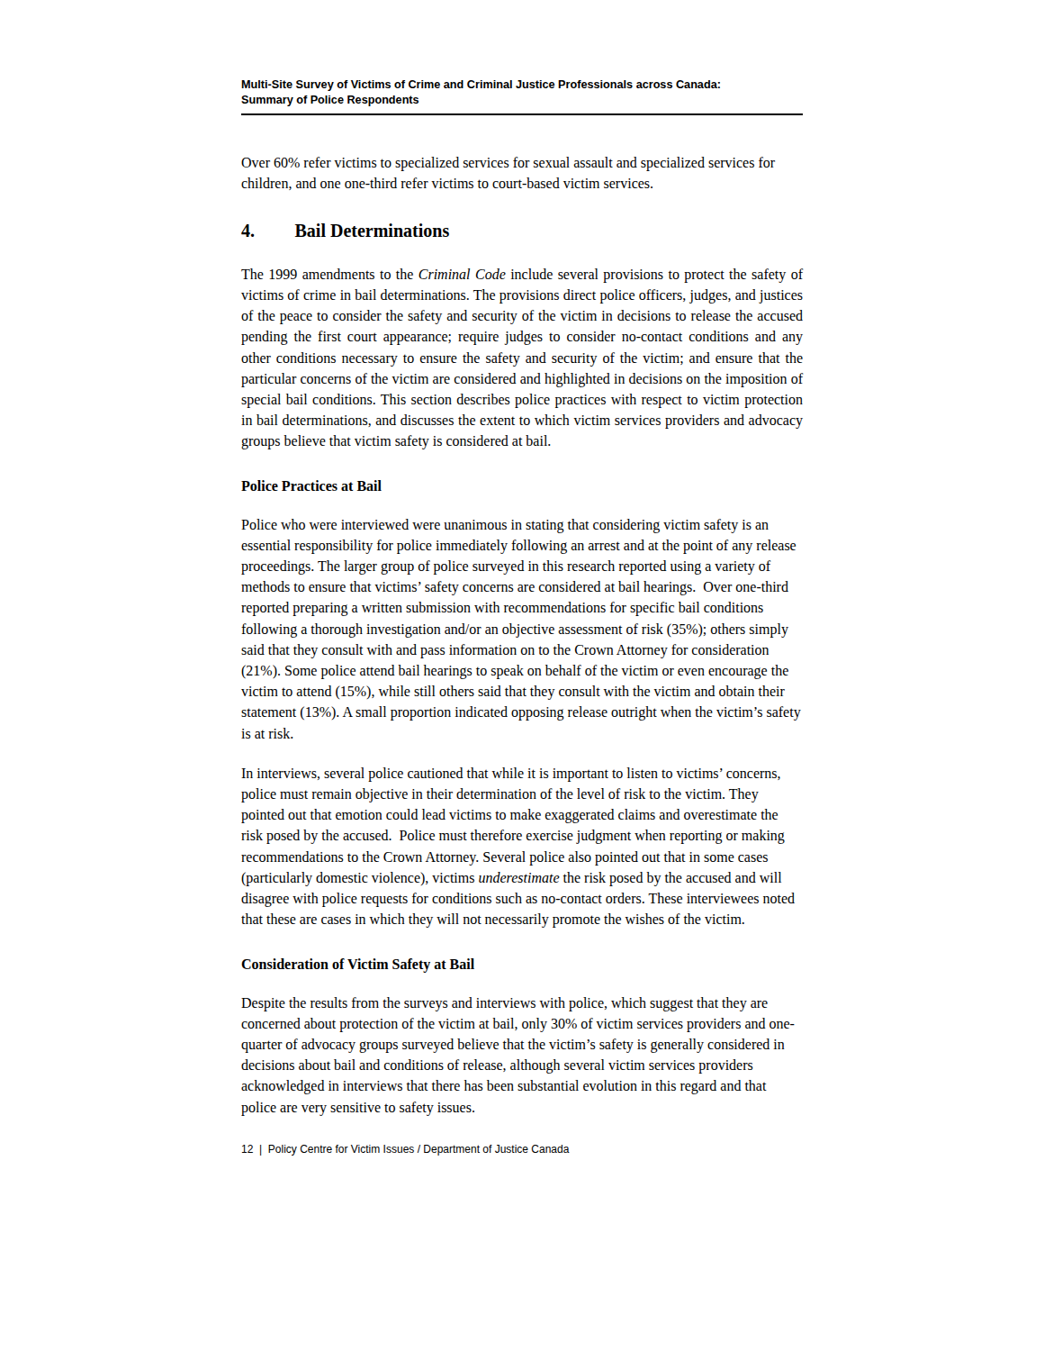Multi-Site Survey of Victims of Crime and Criminal Justice Professionals across Canada:
Summary of Police Respondents
Over 60% refer victims to specialized services for sexual assault and specialized services for children, and one one-third refer victims to court-based victim services.
4. Bail Determinations
The 1999 amendments to the Criminal Code include several provisions to protect the safety of victims of crime in bail determinations. The provisions direct police officers, judges, and justices of the peace to consider the safety and security of the victim in decisions to release the accused pending the first court appearance; require judges to consider no-contact conditions and any other conditions necessary to ensure the safety and security of the victim; and ensure that the particular concerns of the victim are considered and highlighted in decisions on the imposition of special bail conditions. This section describes police practices with respect to victim protection in bail determinations, and discusses the extent to which victim services providers and advocacy groups believe that victim safety is considered at bail.
Police Practices at Bail
Police who were interviewed were unanimous in stating that considering victim safety is an essential responsibility for police immediately following an arrest and at the point of any release proceedings. The larger group of police surveyed in this research reported using a variety of methods to ensure that victims’ safety concerns are considered at bail hearings. Over one-third reported preparing a written submission with recommendations for specific bail conditions following a thorough investigation and/or an objective assessment of risk (35%); others simply said that they consult with and pass information on to the Crown Attorney for consideration (21%). Some police attend bail hearings to speak on behalf of the victim or even encourage the victim to attend (15%), while still others said that they consult with the victim and obtain their statement (13%). A small proportion indicated opposing release outright when the victim’s safety is at risk.
In interviews, several police cautioned that while it is important to listen to victims’ concerns, police must remain objective in their determination of the level of risk to the victim. They pointed out that emotion could lead victims to make exaggerated claims and overestimate the risk posed by the accused. Police must therefore exercise judgment when reporting or making recommendations to the Crown Attorney. Several police also pointed out that in some cases (particularly domestic violence), victims underestimate the risk posed by the accused and will disagree with police requests for conditions such as no-contact orders. These interviewees noted that these are cases in which they will not necessarily promote the wishes of the victim.
Consideration of Victim Safety at Bail
Despite the results from the surveys and interviews with police, which suggest that they are concerned about protection of the victim at bail, only 30% of victim services providers and one-quarter of advocacy groups surveyed believe that the victim’s safety is generally considered in decisions about bail and conditions of release, although several victim services providers acknowledged in interviews that there has been substantial evolution in this regard and that police are very sensitive to safety issues.
12 | Policy Centre for Victim Issues / Department of Justice Canada